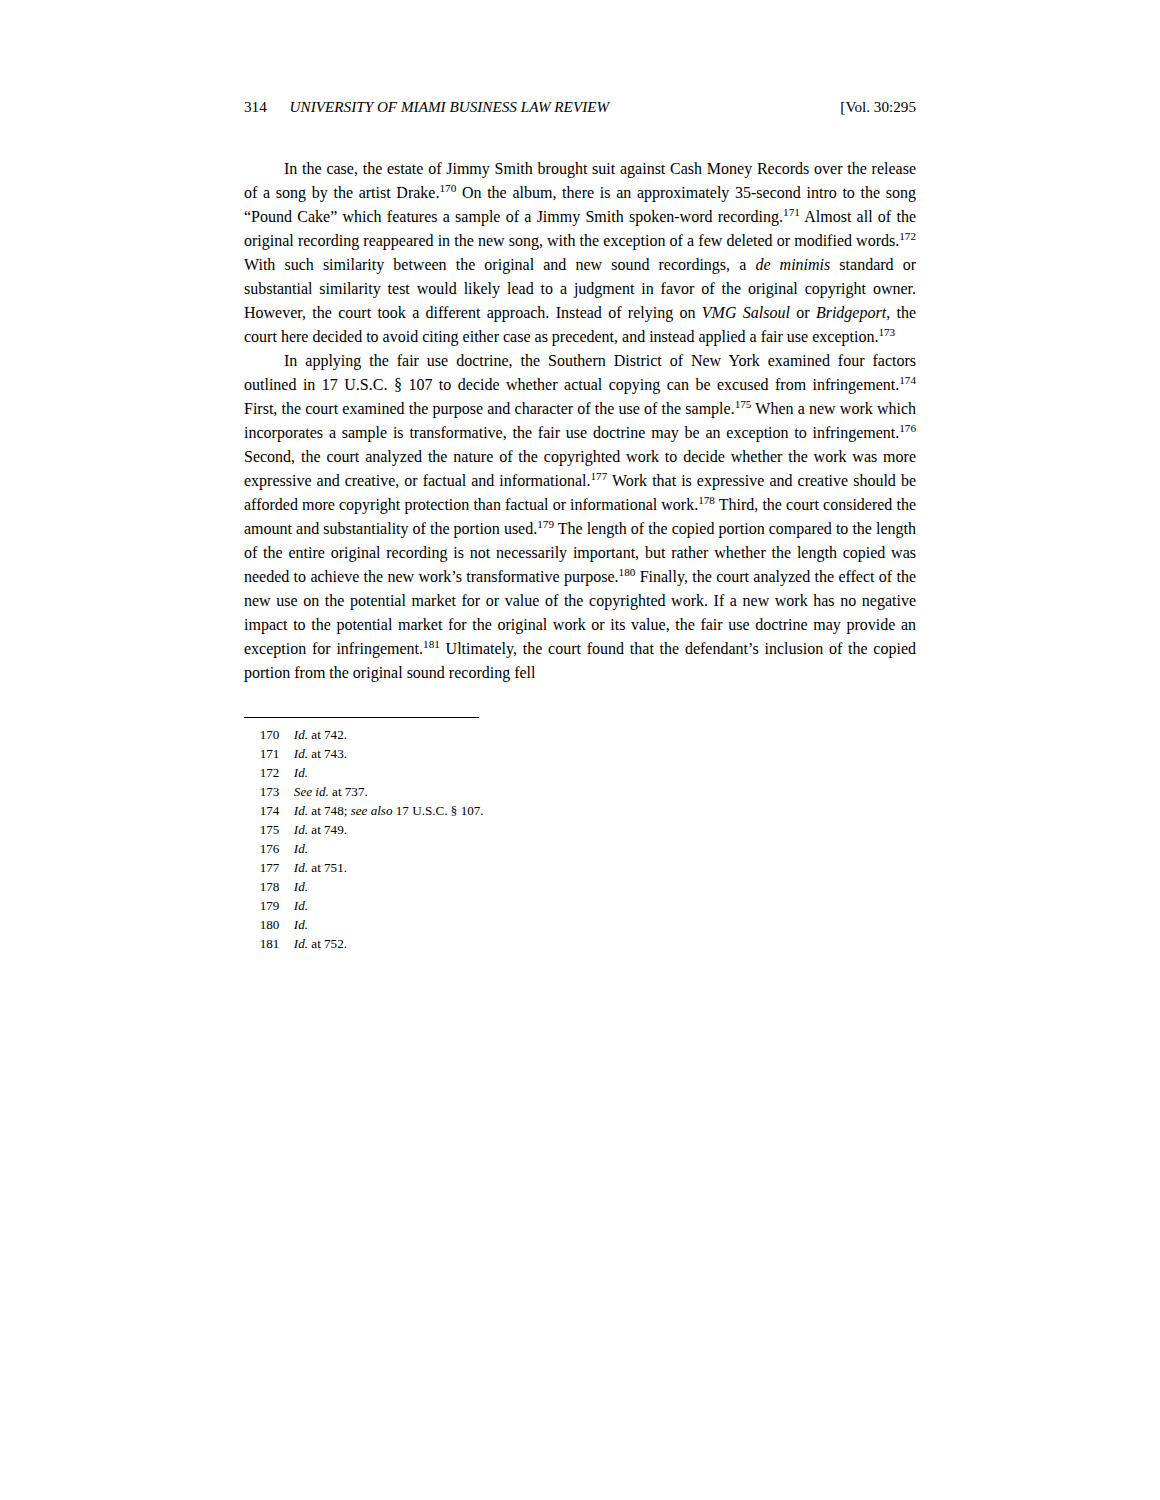314 UNIVERSITY OF MIAMI BUSINESS LAW REVIEW [Vol. 30:295
In the case, the estate of Jimmy Smith brought suit against Cash Money Records over the release of a song by the artist Drake.170 On the album, there is an approximately 35-second intro to the song “Pound Cake” which features a sample of a Jimmy Smith spoken-word recording.171 Almost all of the original recording reappeared in the new song, with the exception of a few deleted or modified words.172 With such similarity between the original and new sound recordings, a de minimis standard or substantial similarity test would likely lead to a judgment in favor of the original copyright owner. However, the court took a different approach. Instead of relying on VMG Salsoul or Bridgeport, the court here decided to avoid citing either case as precedent, and instead applied a fair use exception.173
In applying the fair use doctrine, the Southern District of New York examined four factors outlined in 17 U.S.C. § 107 to decide whether actual copying can be excused from infringement.174 First, the court examined the purpose and character of the use of the sample.175 When a new work which incorporates a sample is transformative, the fair use doctrine may be an exception to infringement.176 Second, the court analyzed the nature of the copyrighted work to decide whether the work was more expressive and creative, or factual and informational.177 Work that is expressive and creative should be afforded more copyright protection than factual or informational work.178 Third, the court considered the amount and substantiality of the portion used.179 The length of the copied portion compared to the length of the entire original recording is not necessarily important, but rather whether the length copied was needed to achieve the new work’s transformative purpose.180 Finally, the court analyzed the effect of the new use on the potential market for or value of the copyrighted work. If a new work has no negative impact to the potential market for the original work or its value, the fair use doctrine may provide an exception for infringement.181 Ultimately, the court found that the defendant’s inclusion of the copied portion from the original sound recording fell
170 Id. at 742.
171 Id. at 743.
172 Id.
173 See id. at 737.
174 Id. at 748; see also 17 U.S.C. § 107.
175 Id. at 749.
176 Id.
177 Id. at 751.
178 Id.
179 Id.
180 Id.
181 Id. at 752.